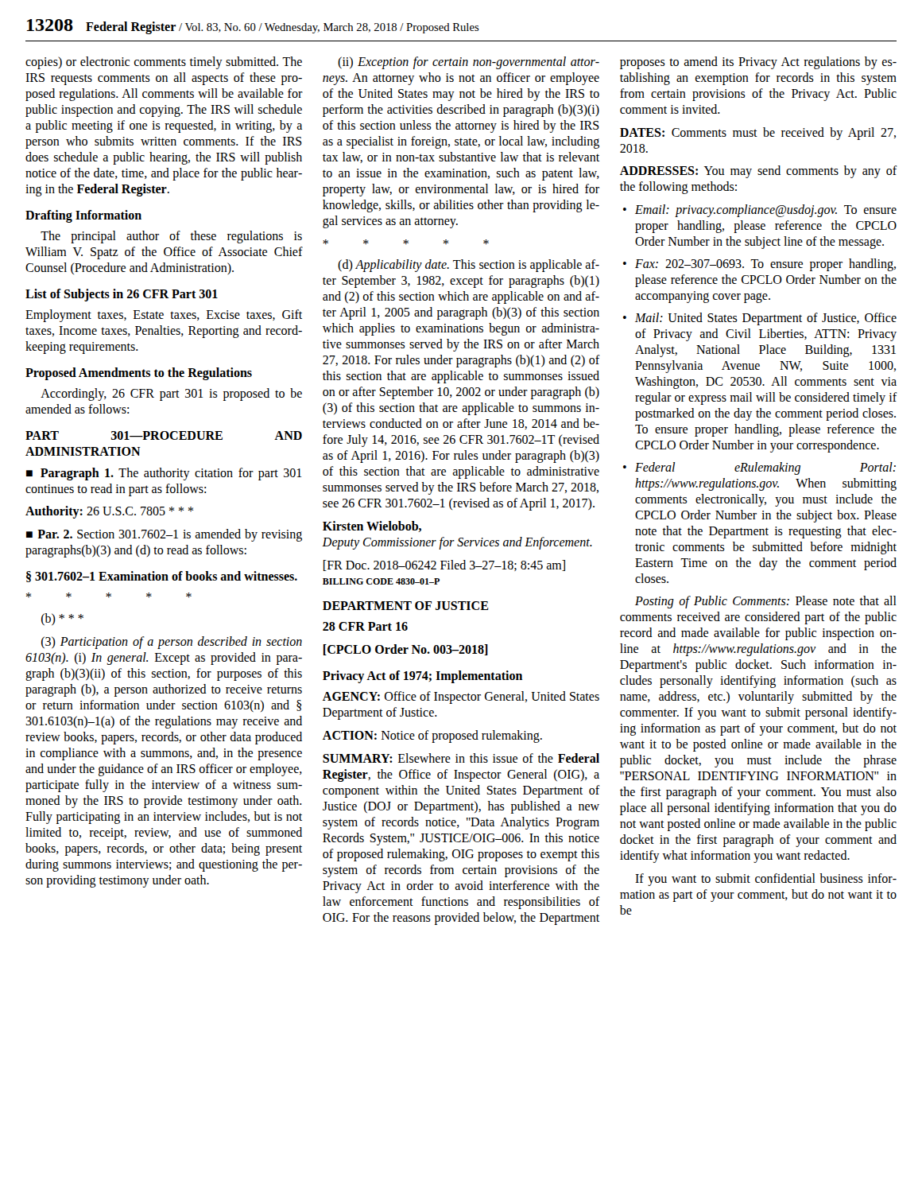13208 Federal Register / Vol. 83, No. 60 / Wednesday, March 28, 2018 / Proposed Rules
copies) or electronic comments timely submitted. The IRS requests comments on all aspects of these proposed regulations. All comments will be available for public inspection and copying. The IRS will schedule a public meeting if one is requested, in writing, by a person who submits written comments. If the IRS does schedule a public hearing, the IRS will publish notice of the date, time, and place for the public hearing in the Federal Register.
Drafting Information
The principal author of these regulations is William V. Spatz of the Office of Associate Chief Counsel (Procedure and Administration).
List of Subjects in 26 CFR Part 301
Employment taxes, Estate taxes, Excise taxes, Gift taxes, Income taxes, Penalties, Reporting and recordkeeping requirements.
Proposed Amendments to the Regulations
Accordingly, 26 CFR part 301 is proposed to be amended as follows:
PART 301—PROCEDURE AND ADMINISTRATION
■ Paragraph 1. The authority citation for part 301 continues to read in part as follows:
Authority: 26 U.S.C. 7805 * * *
■ Par. 2. Section 301.7602–1 is amended by revising paragraphs(b)(3) and (d) to read as follows:
§ 301.7602–1 Examination of books and witnesses.
* * * * *
(b) * * *
(3) Participation of a person described in section 6103(n). (i) In general. Except as provided in paragraph (b)(3)(ii) of this section, for purposes of this paragraph (b), a person authorized to receive returns or return information under section 6103(n) and § 301.6103(n)–1(a) of the regulations may receive and review books, papers, records, or other data produced in compliance with a summons, and, in the presence and under the guidance of an IRS officer or employee, participate fully in the interview of a witness summoned by the IRS to provide testimony under oath. Fully participating in an interview includes, but is not limited to, receipt, review, and use of summoned books, papers, records, or other data; being present during summons interviews; and questioning the person providing testimony under oath.
(ii) Exception for certain non-governmental attorneys. An attorney who is not an officer or employee of the United States may not be hired by the IRS to perform the activities described in paragraph (b)(3)(i) of this section unless the attorney is hired by the IRS as a specialist in foreign, state, or local law, including tax law, or in non-tax substantive law that is relevant to an issue in the examination, such as patent law, property law, or environmental law, or is hired for knowledge, skills, or abilities other than providing legal services as an attorney.
* * * * *
(d) Applicability date. This section is applicable after September 3, 1982, except for paragraphs (b)(1) and (2) of this section which are applicable on and after April 1, 2005 and paragraph (b)(3) of this section which applies to examinations begun or administrative summonses served by the IRS on or after March 27, 2018. For rules under paragraphs (b)(1) and (2) of this section that are applicable to summonses issued on or after September 10, 2002 or under paragraph (b)(3) of this section that are applicable to summons interviews conducted on or after June 18, 2014 and before July 14, 2016, see 26 CFR 301.7602–1T (revised as of April 1, 2016). For rules under paragraph (b)(3) of this section that are applicable to administrative summonses served by the IRS before March 27, 2018, see 26 CFR 301.7602–1 (revised as of April 1, 2017).
Kirsten Wielobob,
Deputy Commissioner for Services and Enforcement.
[FR Doc. 2018–06242 Filed 3–27–18; 8:45 am]
BILLING CODE 4830–01–P
DEPARTMENT OF JUSTICE
28 CFR Part 16
[CPCLO Order No. 003–2018]
Privacy Act of 1974; Implementation
AGENCY: Office of Inspector General, United States Department of Justice.
ACTION: Notice of proposed rulemaking.
SUMMARY: Elsewhere in this issue of the Federal Register, the Office of Inspector General (OIG), a component within the United States Department of Justice (DOJ or Department), has published a new system of records notice, ''Data Analytics Program Records System,'' JUSTICE/OIG–006. In this notice of proposed rulemaking, OIG proposes to exempt this system of records from certain provisions of the Privacy Act in order to avoid interference with the law enforcement functions and responsibilities of OIG. For the reasons provided below, the Department proposes to amend its Privacy Act regulations by establishing an exemption for records in this system from certain provisions of the Privacy Act. Public comment is invited.
DATES: Comments must be received by April 27, 2018.
ADDRESSES: You may send comments by any of the following methods:
Email: privacy.compliance@usdoj.gov. To ensure proper handling, please reference the CPCLO Order Number in the subject line of the message.
Fax: 202–307–0693. To ensure proper handling, please reference the CPCLO Order Number on the accompanying cover page.
Mail: United States Department of Justice, Office of Privacy and Civil Liberties, ATTN: Privacy Analyst, National Place Building, 1331 Pennsylvania Avenue NW, Suite 1000, Washington, DC 20530. All comments sent via regular or express mail will be considered timely if postmarked on the day the comment period closes. To ensure proper handling, please reference the CPCLO Order Number in your correspondence.
Federal eRulemaking Portal: https://www.regulations.gov. When submitting comments electronically, you must include the CPCLO Order Number in the subject box. Please note that the Department is requesting that electronic comments be submitted before midnight Eastern Time on the day the comment period closes.
Posting of Public Comments: Please note that all comments received are considered part of the public record and made available for public inspection online at https://www.regulations.gov and in the Department's public docket. Such information includes personally identifying information (such as name, address, etc.) voluntarily submitted by the commenter. If you want to submit personal identifying information as part of your comment, but do not want it to be posted online or made available in the public docket, you must include the phrase ''PERSONAL IDENTIFYING INFORMATION'' in the first paragraph of your comment. You must also place all personal identifying information that you do not want posted online or made available in the public docket in the first paragraph of your comment and identify what information you want redacted.
If you want to submit confidential business information as part of your comment, but do not want it to be